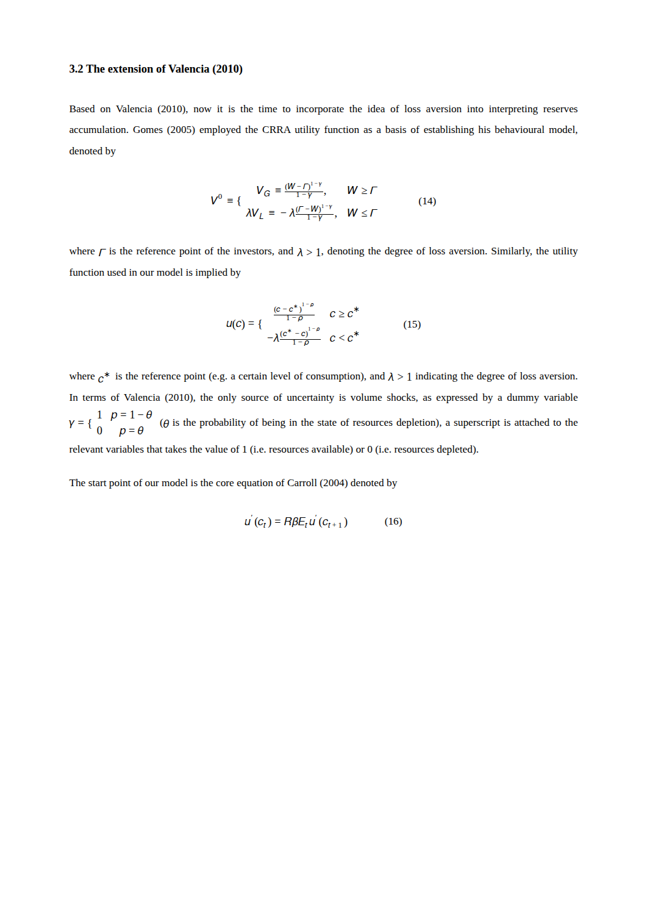3.2 The extension of Valencia (2010)
Based on Valencia (2010), now it is the time to incorporate the idea of loss aversion into interpreting reserves accumulation. Gomes (2005) employed the CRRA utility function as a basis of establishing his behavioural model, denoted by
V0 ≡ { VG ≡ (W−Γ)1−γ 1−γ , W≥Γ λVL ≡ −λ (Γ−W)1−γ 1−γ , W≤Γ (14)
where Γ is the reference point of the investors, and λ>1, denoting the degree of loss aversion. Similarly, the utility function used in our model is implied by
u(c) = { (c−c∗)1−ρ 1−ρ c≥c∗ −λ (c∗−c)1−ρ 1−ρ c<c∗ (15)
where c∗ is the reference point (e.g. a certain level of consumption), and λ>1 indicating the degree of loss aversion. In terms of Valencia (2010), the only source of uncertainty is volume shocks, as expressed by a dummy variable γ={1p=1−θ0p=θ (θ is the probability of being in the state of resources depletion), a superscript is attached to the relevant variables that takes the value of 1 (i.e. resources available) or 0 (i.e. resources depleted).
The start point of our model is the core equation of Carroll (2004) denoted by
u′ (ct) = Rβ Et u′ (ct+1) (16)